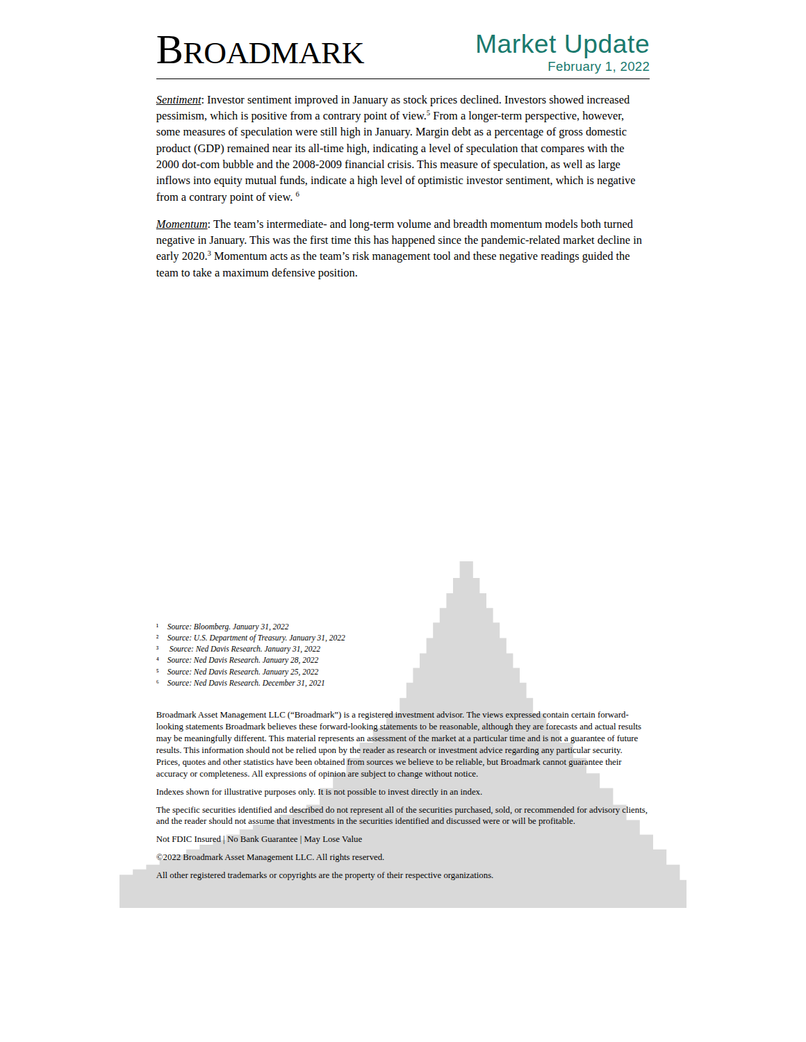BROADMARK
Market Update
February 1, 2022
Sentiment: Investor sentiment improved in January as stock prices declined. Investors showed increased pessimism, which is positive from a contrary point of view.5 From a longer-term perspective, however, some measures of speculation were still high in January. Margin debt as a percentage of gross domestic product (GDP) remained near its all-time high, indicating a level of speculation that compares with the 2000 dot-com bubble and the 2008-2009 financial crisis. This measure of speculation, as well as large inflows into equity mutual funds, indicate a high level of optimistic investor sentiment, which is negative from a contrary point of view. 6
Momentum: The team’s intermediate- and long-term volume and breadth momentum models both turned negative in January. This was the first time this has happened since the pandemic-related market decline in early 2020.3 Momentum acts as the team’s risk management tool and these negative readings guided the team to take a maximum defensive position.
¹ Source: Bloomberg. January 31, 2022
² Source: U.S. Department of Treasury. January 31, 2022
³ Source: Ned Davis Research. January 31, 2022
⁴ Source: Ned Davis Research. January 28, 2022
⁵ Source: Ned Davis Research. January 25, 2022
⁶ Source: Ned Davis Research. December 31, 2021
Broadmark Asset Management LLC (“Broadmark”) is a registered investment advisor. The views expressed contain certain forward-looking statements Broadmark believes these forward-looking statements to be reasonable, although they are forecasts and actual results may be meaningfully different. This material represents an assessment of the market at a particular time and is not a guarantee of future results. This information should not be relied upon by the reader as research or investment advice regarding any particular security.
Prices, quotes and other statistics have been obtained from sources we believe to be reliable, but Broadmark cannot guarantee their accuracy or completeness. All expressions of opinion are subject to change without notice.
Indexes shown for illustrative purposes only. It is not possible to invest directly in an index.
The specific securities identified and described do not represent all of the securities purchased, sold, or recommended for advisory clients, and the reader should not assume that investments in the securities identified and discussed were or will be profitable.
Not FDIC Insured | No Bank Guarantee | May Lose Value
©2022 Broadmark Asset Management LLC. All rights reserved.
All other registered trademarks or copyrights are the property of their respective organizations.